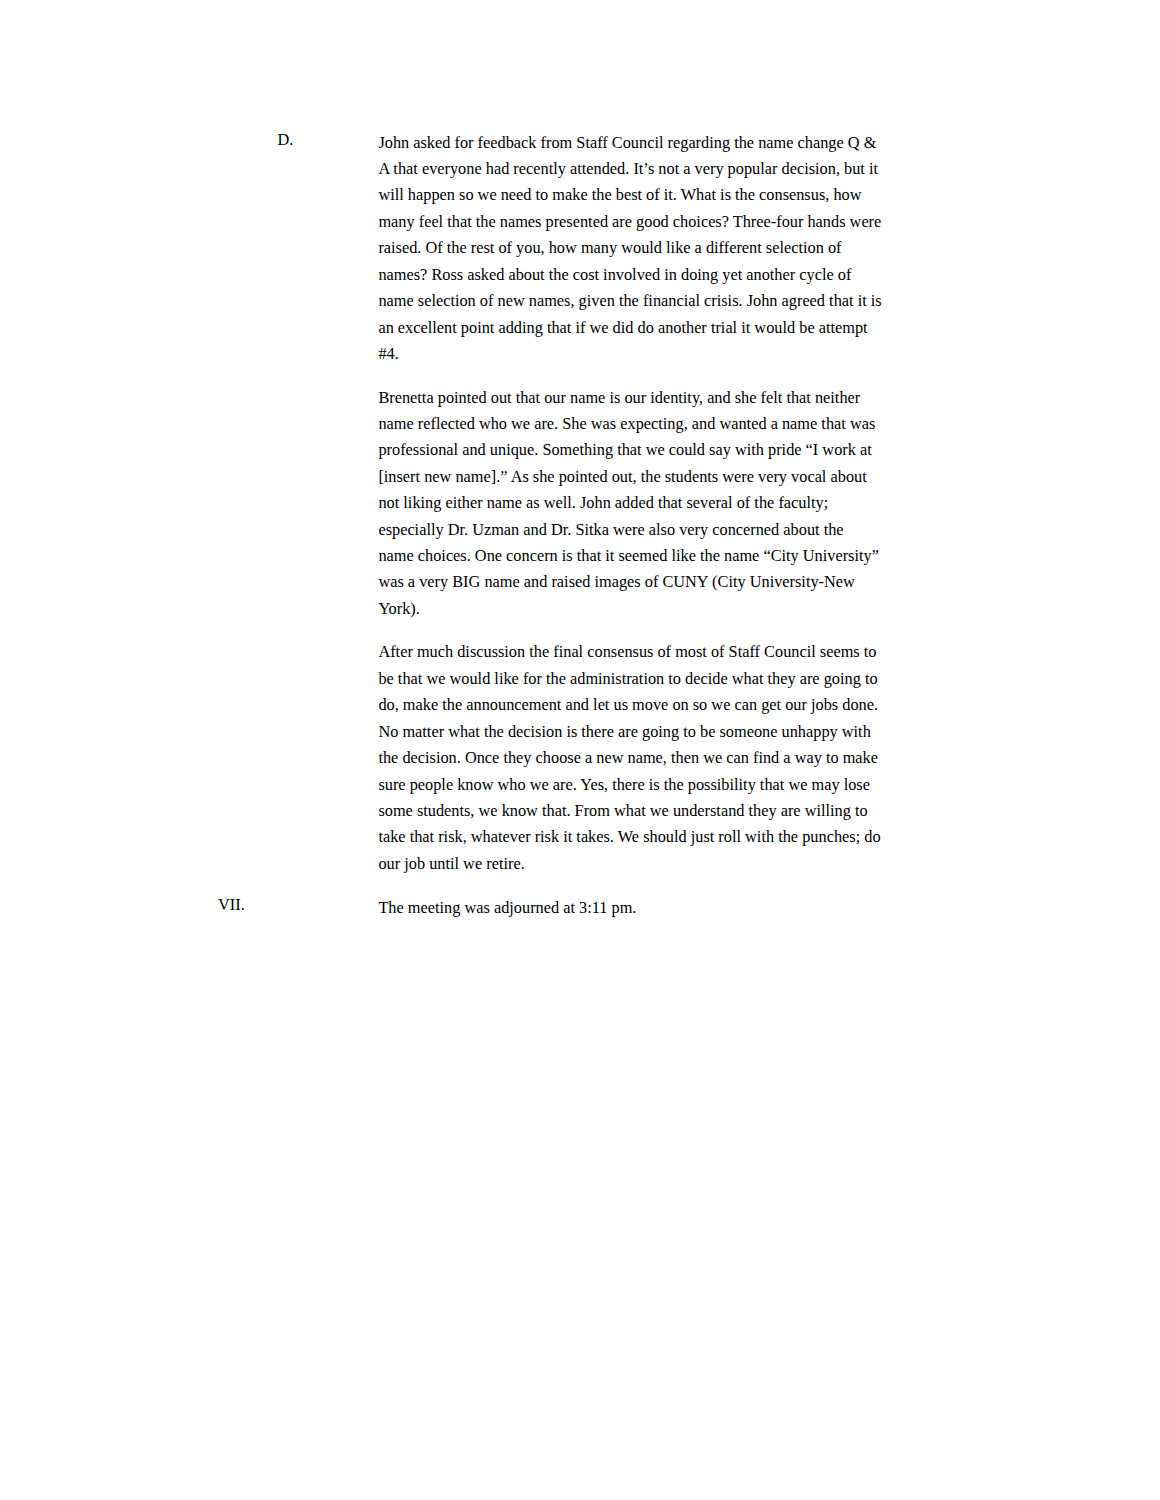D.
John asked for feedback from Staff Council regarding the name change Q & A that everyone had recently attended. It’s not a very popular decision, but it will happen so we need to make the best of it. What is the consensus, how many feel that the names presented are good choices? Three-four hands were raised. Of the rest of you, how many would like a different selection of names? Ross asked about the cost involved in doing yet another cycle of name selection of new names, given the financial crisis. John agreed that it is an excellent point adding that if we did do another trial it would be attempt #4.
Brenetta pointed out that our name is our identity, and she felt that neither name reflected who we are. She was expecting, and wanted a name that was professional and unique. Something that we could say with pride “I work at [insert new name].” As she pointed out, the students were very vocal about not liking either name as well. John added that several of the faculty; especially Dr. Uzman and Dr. Sitka were also very concerned about the name choices. One concern is that it seemed like the name “City University” was a very BIG name and raised images of CUNY (City University-New York).
After much discussion the final consensus of most of Staff Council seems to be that we would like for the administration to decide what they are going to do, make the announcement and let us move on so we can get our jobs done. No matter what the decision is there are going to be someone unhappy with the decision. Once they choose a new name, then we can find a way to make sure people know who we are. Yes, there is the possibility that we may lose some students, we know that. From what we understand they are willing to take that risk, whatever risk it takes. We should just roll with the punches; do our job until we retire.
VII.
The meeting was adjourned at 3:11 pm.